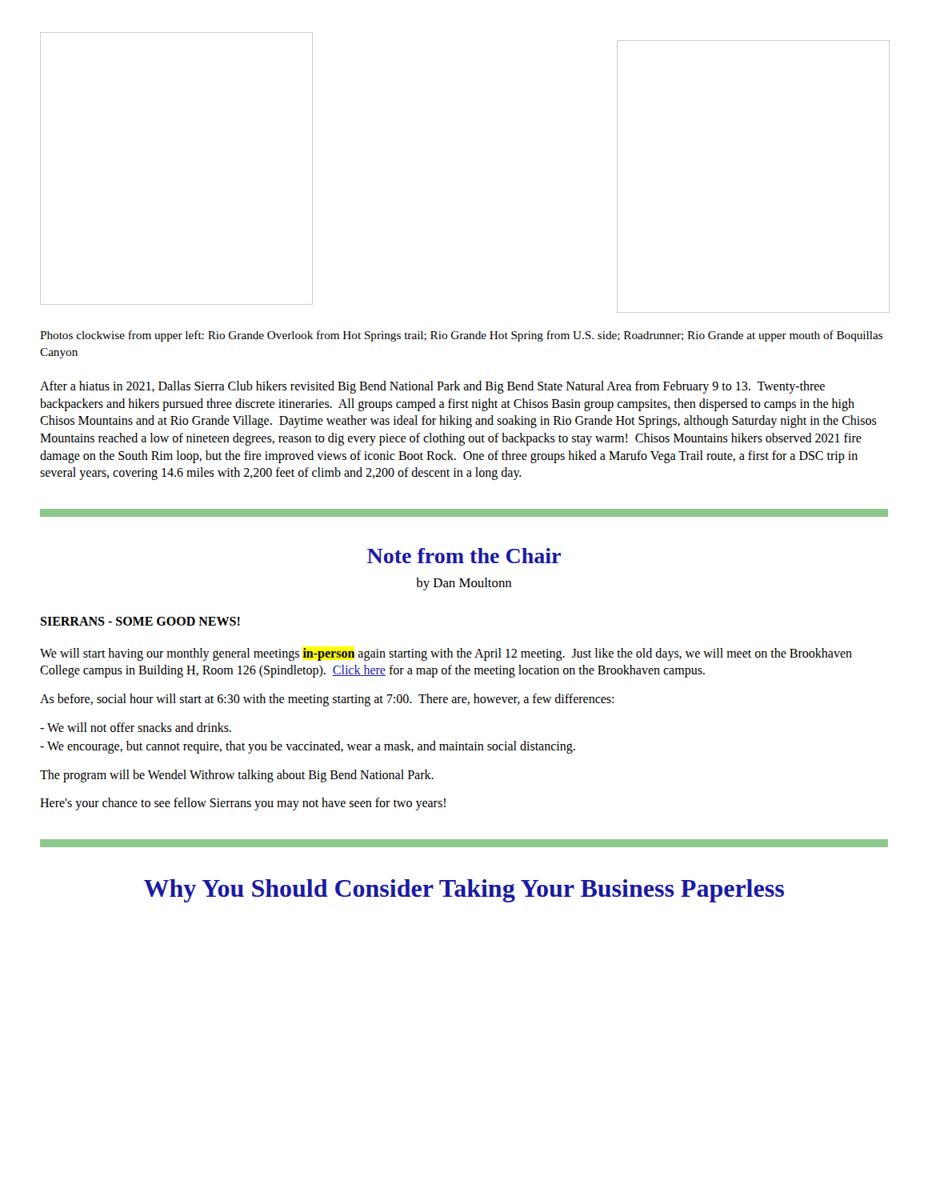Photos clockwise from upper left: Rio Grande Overlook from Hot Springs trail; Rio Grande Hot Spring from U.S. side; Roadrunner; Rio Grande at upper mouth of Boquillas Canyon
After a hiatus in 2021, Dallas Sierra Club hikers revisited Big Bend National Park and Big Bend State Natural Area from February 9 to 13. Twenty-three backpackers and hikers pursued three discrete itineraries. All groups camped a first night at Chisos Basin group campsites, then dispersed to camps in the high Chisos Mountains and at Rio Grande Village. Daytime weather was ideal for hiking and soaking in Rio Grande Hot Springs, although Saturday night in the Chisos Mountains reached a low of nineteen degrees, reason to dig every piece of clothing out of backpacks to stay warm! Chisos Mountains hikers observed 2021 fire damage on the South Rim loop, but the fire improved views of iconic Boot Rock. One of three groups hiked a Marufo Vega Trail route, a first for a DSC trip in several years, covering 14.6 miles with 2,200 feet of climb and 2,200 of descent in a long day.
Note from the Chair
by Dan Moultonn
SIERRANS - SOME GOOD NEWS!
We will start having our monthly general meetings in-person again starting with the April 12 meeting. Just like the old days, we will meet on the Brookhaven College campus in Building H, Room 126 (Spindletop). Click here for a map of the meeting location on the Brookhaven campus.
As before, social hour will start at 6:30 with the meeting starting at 7:00. There are, however, a few differences:
- We will not offer snacks and drinks.
- We encourage, but cannot require, that you be vaccinated, wear a mask, and maintain social distancing.
The program will be Wendel Withrow talking about Big Bend National Park.
Here's your chance to see fellow Sierrans you may not have seen for two years!
Why You Should Consider Taking Your Business Paperless